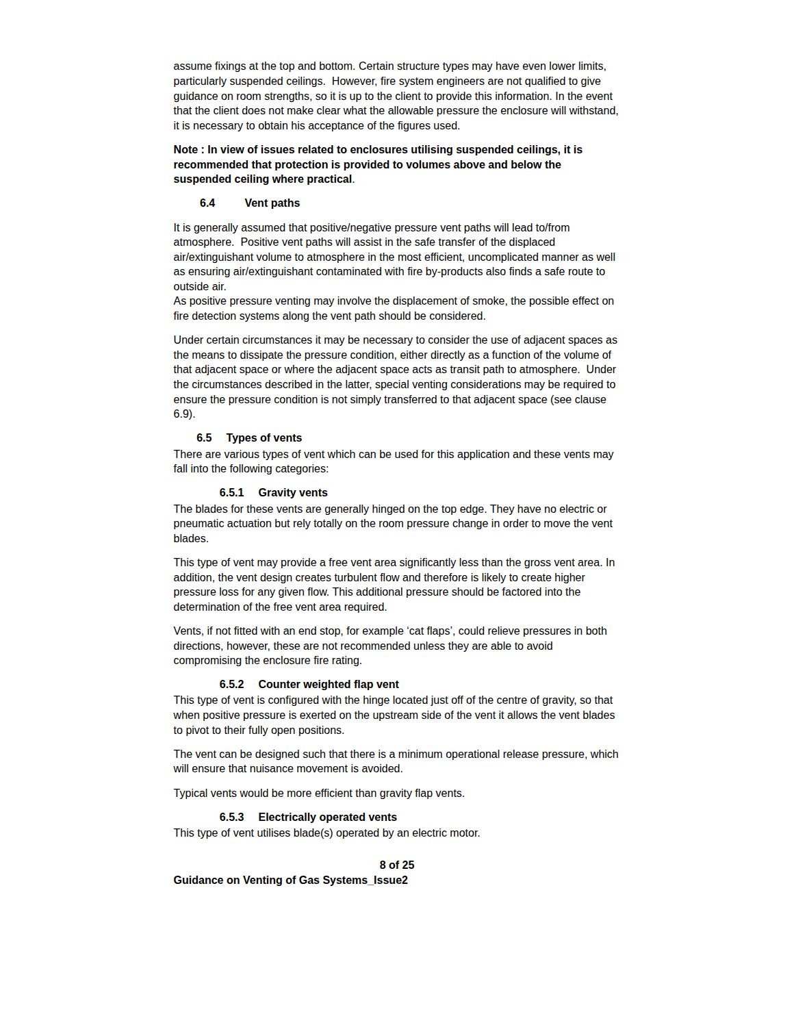assume fixings at the top and bottom. Certain structure types may have even lower limits, particularly suspended ceilings. However, fire system engineers are not qualified to give guidance on room strengths, so it is up to the client to provide this information. In the event that the client does not make clear what the allowable pressure the enclosure will withstand, it is necessary to obtain his acceptance of the figures used.
Note : In view of issues related to enclosures utilising suspended ceilings, it is recommended that protection is provided to volumes above and below the suspended ceiling where practical.
6.4 Vent paths
It is generally assumed that positive/negative pressure vent paths will lead to/from atmosphere. Positive vent paths will assist in the safe transfer of the displaced air/extinguishant volume to atmosphere in the most efficient, uncomplicated manner as well as ensuring air/extinguishant contaminated with fire by-products also finds a safe route to outside air.
As positive pressure venting may involve the displacement of smoke, the possible effect on fire detection systems along the vent path should be considered.
Under certain circumstances it may be necessary to consider the use of adjacent spaces as the means to dissipate the pressure condition, either directly as a function of the volume of that adjacent space or where the adjacent space acts as transit path to atmosphere. Under the circumstances described in the latter, special venting considerations may be required to ensure the pressure condition is not simply transferred to that adjacent space (see clause 6.9).
6.5 Types of vents
There are various types of vent which can be used for this application and these vents may fall into the following categories:
6.5.1 Gravity vents
The blades for these vents are generally hinged on the top edge. They have no electric or pneumatic actuation but rely totally on the room pressure change in order to move the vent blades.
This type of vent may provide a free vent area significantly less than the gross vent area. In addition, the vent design creates turbulent flow and therefore is likely to create higher pressure loss for any given flow. This additional pressure should be factored into the determination of the free vent area required.
Vents, if not fitted with an end stop, for example ‘cat flaps’, could relieve pressures in both directions, however, these are not recommended unless they are able to avoid compromising the enclosure fire rating.
6.5.2 Counter weighted flap vent
This type of vent is configured with the hinge located just off of the centre of gravity, so that when positive pressure is exerted on the upstream side of the vent it allows the vent blades to pivot to their fully open positions.
The vent can be designed such that there is a minimum operational release pressure, which will ensure that nuisance movement is avoided.
Typical vents would be more efficient than gravity flap vents.
6.5.3 Electrically operated vents
This type of vent utilises blade(s) operated by an electric motor.
8 of 25
Guidance on Venting of Gas Systems_Issue2